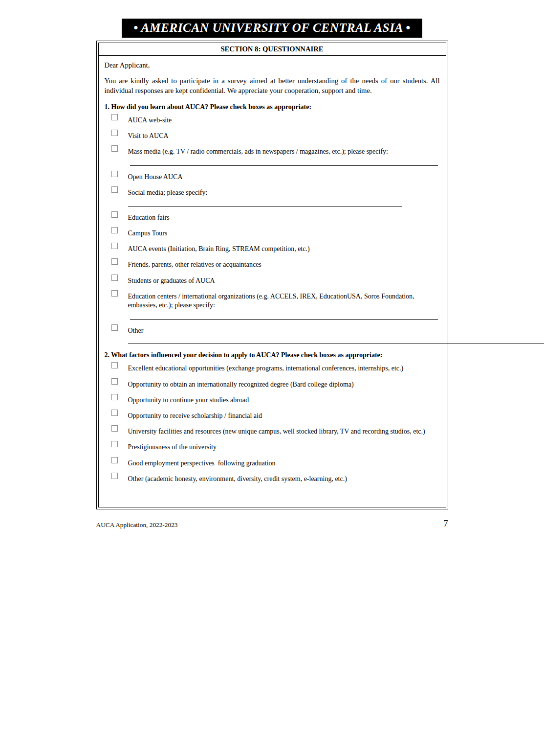• AMERICAN UNIVERSITY OF CENTRAL ASIA •
SECTION 8: QUESTIONNAIRE
Dear Applicant,
You are kindly asked to participate in a survey aimed at better understanding of the needs of our students. All individual responses are kept confidential. We appreciate your cooperation, support and time.
1. How did you learn about AUCA? Please check boxes as appropriate:
AUCA web-site
Visit to AUCA
Mass media (e.g. TV / radio commercials, ads in newspapers / magazines, etc.); please specify:
Open House AUCA
Social media; please specify:
Education fairs
Campus Tours
AUCA events (Initiation, Brain Ring, STREAM competition, etc.)
Friends, parents, other relatives or acquaintances
Students or graduates of AUCA
Education centers / international organizations (e.g. ACCELS, IREX, EducationUSA, Soros Foundation, embassies, etc.); please specify:
Other
2. What factors influenced your decision to apply to AUCA? Please check boxes as appropriate:
Excellent educational opportunities (exchange programs, international conferences, internships, etc.)
Opportunity to obtain an internationally recognized degree (Bard college diploma)
Opportunity to continue your studies abroad
Opportunity to receive scholarship / financial aid
University facilities and resources (new unique campus, well stocked library, TV and recording studios, etc.)
Prestigiousness of the university
Good employment perspectives following graduation
Other (academic honesty, environment, diversity, credit system, e-learning, etc.)
AUCA Application, 2022-2023
7